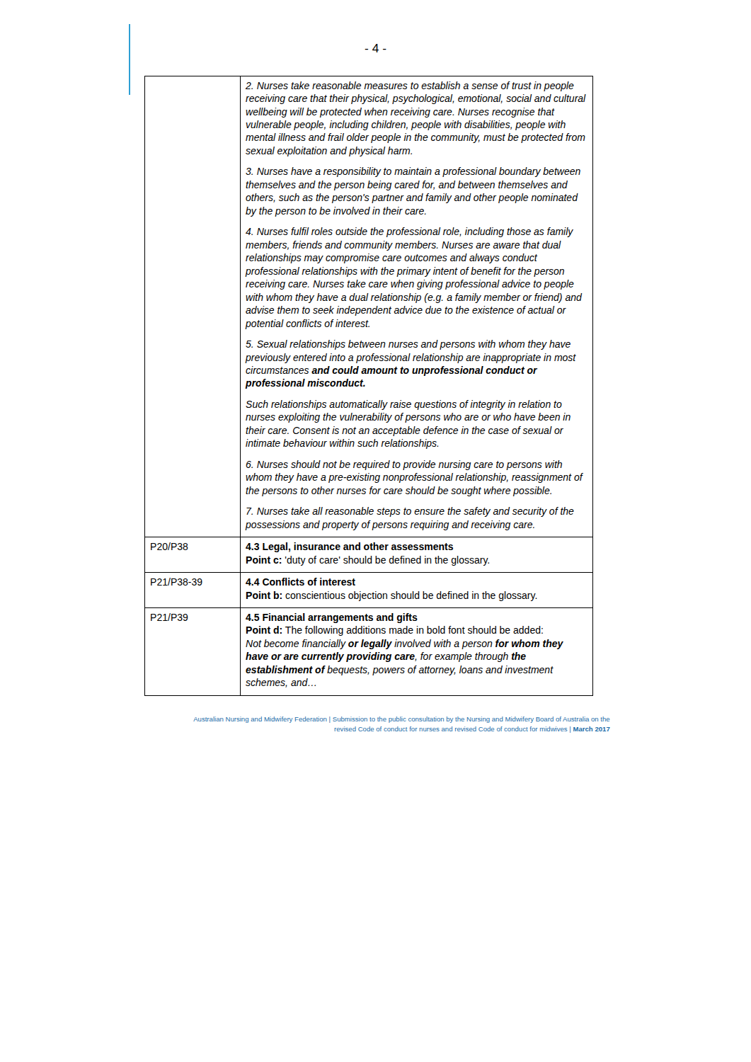- 4 -
| | 2. Nurses take reasonable measures to establish a sense of trust in people receiving care that their physical, psychological, emotional, social and cultural wellbeing will be protected when receiving care. Nurses recognise that vulnerable people, including children, people with disabilities, people with mental illness and frail older people in the community, must be protected from sexual exploitation and physical harm. 3. Nurses have a responsibility to maintain a professional boundary between themselves and the person being cared for, and between themselves and others, such as the person's partner and family and other people nominated by the person to be involved in their care. 4. Nurses fulfil roles outside the professional role, including those as family members, friends and community members. Nurses are aware that dual relationships may compromise care outcomes and always conduct professional relationships with the primary intent of benefit for the person receiving care. Nurses take care when giving professional advice to people with whom they have a dual relationship (e.g. a family member or friend) and advise them to seek independent advice due to the existence of actual or potential conflicts of interest. 5. Sexual relationships between nurses and persons with whom they have previously entered into a professional relationship are inappropriate in most circumstances and could amount to unprofessional conduct or professional misconduct. Such relationships automatically raise questions of integrity in relation to nurses exploiting the vulnerability of persons who are or who have been in their care. Consent is not an acceptable defence in the case of sexual or intimate behaviour within such relationships. 6. Nurses should not be required to provide nursing care to persons with whom they have a pre-existing nonprofessional relationship, reassignment of the persons to other nurses for care should be sought where possible. 7. Nurses take all reasonable steps to ensure the safety and security of the possessions and property of persons requiring and receiving care. |
| P20/P38 | 4.3 Legal, insurance and other assessments Point c: 'duty of care' should be defined in the glossary. |
| P21/P38-39 | 4.4 Conflicts of interest Point b: conscientious objection should be defined in the glossary. |
| P21/P39 | 4.5 Financial arrangements and gifts Point d: The following additions made in bold font should be added: Not become financially or legally involved with a person for whom they have or are currently providing care , for example through the establishment of bequests, powers of attorney, loans and investment schemes, and… |
Australian Nursing and Midwifery Federation | Submission to the public consultation by the Nursing and Midwifery Board of Australia on the
revised Code of conduct for nurses and revised Code of conduct for midwives | March 2017